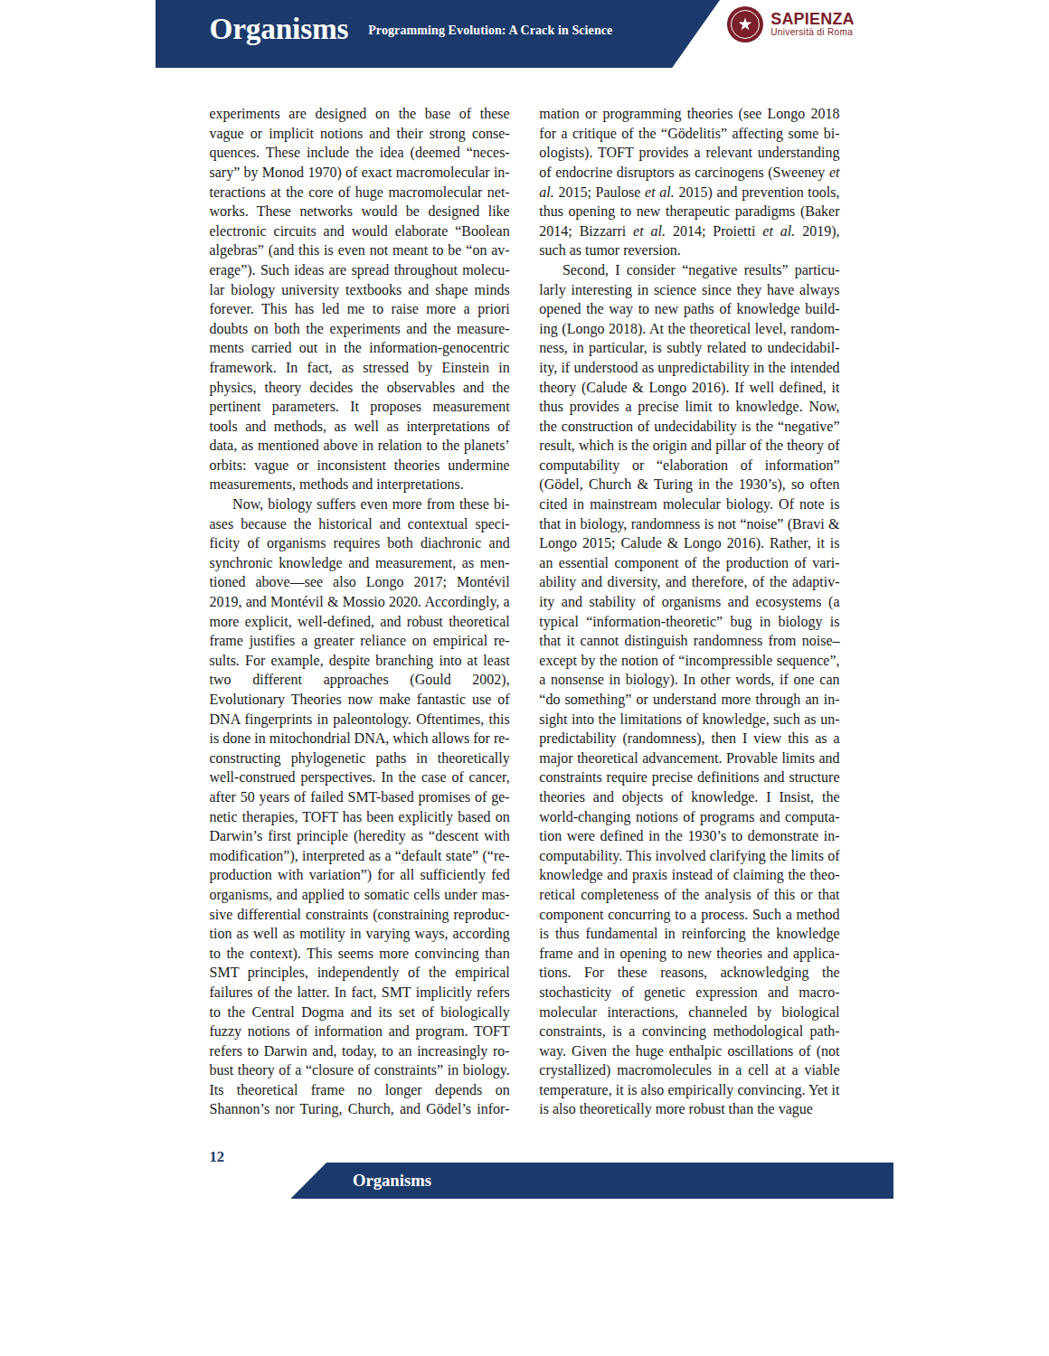Organisms
Programming Evolution: A Crack in Science
SAPIENZA
Università di Roma
experiments are designed on the base of these vague or implicit notions and their strong consequences. These include the idea (deemed “necessary” by Monod 1970) of exact macromolecular interactions at the core of huge macromolecular networks. These networks would be designed like electronic circuits and would elaborate “Boolean algebras” (and this is even not meant to be “on average”). Such ideas are spread throughout molecular biology university textbooks and shape minds forever. This has led me to raise more a priori doubts on both the experiments and the measurements carried out in the information-genocentric framework. In fact, as stressed by Einstein in physics, theory decides the observables and the pertinent parameters. It proposes measurement tools and methods, as well as interpretations of data, as mentioned above in relation to the planets’ orbits: vague or inconsistent theories undermine measurements, methods and interpretations.
Now, biology suffers even more from these biases because the historical and contextual specificity of organisms requires both diachronic and synchronic knowledge and measurement, as mentioned above—see also Longo 2017; Montévil 2019, and Montévil & Mossio 2020. Accordingly, a more explicit, well-defined, and robust theoretical frame justifies a greater reliance on empirical results. For example, despite branching into at least two different approaches (Gould 2002), Evolutionary Theories now make fantastic use of DNA fingerprints in paleontology. Oftentimes, this is done in mitochondrial DNA, which allows for reconstructing phylogenetic paths in theoretically well-construed perspectives. In the case of cancer, after 50 years of failed SMT-based promises of genetic therapies, TOFT has been explicitly based on Darwin’s first principle (heredity as “descent with modification”), interpreted as a “default state” (“reproduction with variation”) for all sufficiently fed organisms, and applied to somatic cells under massive differential constraints (constraining reproduction as well as motility in varying ways, according to the context). This seems more convincing than SMT principles, independently of the empirical failures of the latter. In fact, SMT implicitly refers to the Central Dogma and its set of biologically fuzzy notions of information and program. TOFT refers to Darwin and, today, to an increasingly robust theory of a “closure of constraints” in biology. Its theoretical frame no longer depends on Shannon’s nor Turing, Church, and Gödel’s information or programming theories (see Longo 2018 for a critique of the “Gödelitis” affecting some biologists). TOFT provides a relevant understanding of endocrine disruptors as carcinogens (Sweeney et al. 2015; Paulose et al. 2015) and prevention tools, thus opening to new therapeutic paradigms (Baker 2014; Bizzarri et al. 2014; Proietti et al. 2019), such as tumor reversion.
Second, I consider “negative results” particularly interesting in science since they have always opened the way to new paths of knowledge building (Longo 2018). At the theoretical level, randomness, in particular, is subtly related to undecidability, if understood as unpredictability in the intended theory (Calude & Longo 2016). If well defined, it thus provides a precise limit to knowledge. Now, the construction of undecidability is the “negative” result, which is the origin and pillar of the theory of computability or “elaboration of information” (Gödel, Church & Turing in the 1930’s), so often cited in mainstream molecular biology. Of note is that in biology, randomness is not “noise” (Bravi & Longo 2015; Calude & Longo 2016). Rather, it is an essential component of the production of variability and diversity, and therefore, of the adaptivity and stability of organisms and ecosystems (a typical “information-theoretic” bug in biology is that it cannot distinguish randomness from noise–except by the notion of “incompressible sequence”, a nonsense in biology). In other words, if one can “do something” or understand more through an insight into the limitations of knowledge, such as unpredictability (randomness), then I view this as a major theoretical advancement. Provable limits and constraints require precise definitions and structure theories and objects of knowledge. I Insist, the world-changing notions of programs and computation were defined in the 1930’s to demonstrate incomputability. This involved clarifying the limits of knowledge and praxis instead of claiming the theoretical completeness of the analysis of this or that component concurring to a process. Such a method is thus fundamental in reinforcing the knowledge frame and in opening to new theories and applications. For these reasons, acknowledging the stochasticity of genetic expression and macromolecular interactions, channeled by biological constraints, is a convincing methodological pathway. Given the huge enthalpic oscillations of (not crystallized) macromolecules in a cell at a viable temperature, it is also empirically convincing. Yet it is also theoretically more robust than the vague
12
Organisms